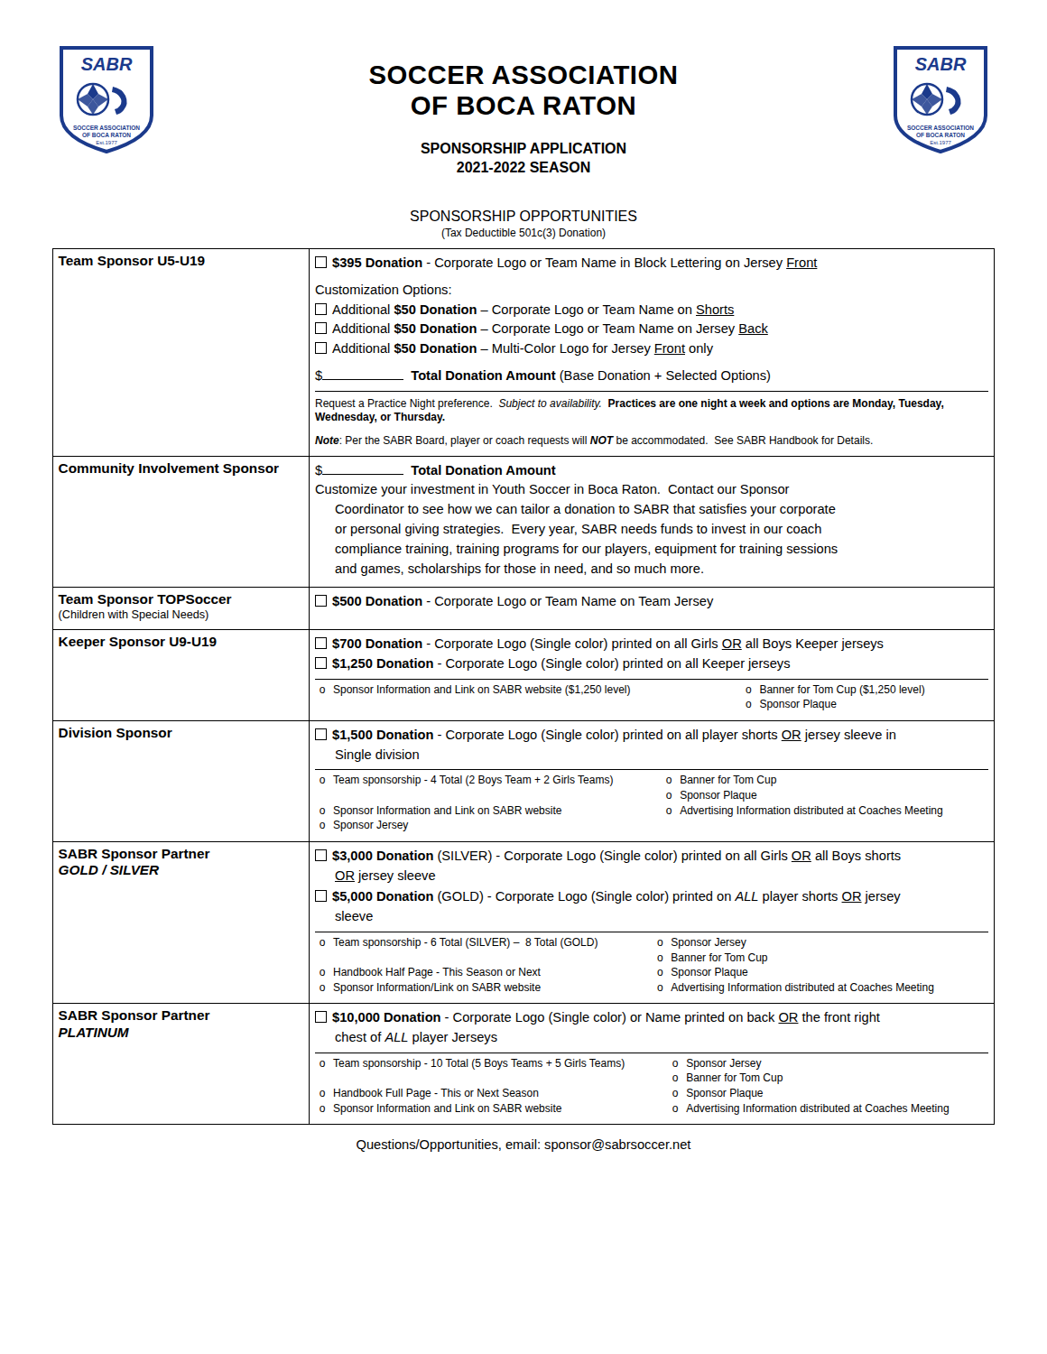SABR SOCCER ASSOCIATION OF BOCA RATON Est.1977
SOCCER ASSOCIATION
OF BOCA RATON
SPONSORSHIP APPLICATION
2021-2022 SEASON
SABR SOCCER ASSOCIATION OF BOCA RATON Est.1977
SPONSORSHIP OPPORTUNITIES
(Tax Deductible 501c(3) Donation)
| Team Sponsor U5-U19 | $395 Donation - Corporate Logo or Team Name in Block Lettering on Jersey Front Customization Options: Additional $50 Donation – Corporate Logo or Team Name on Shorts Additional $50 Donation – Corporate Logo or Team Name on Jersey Back Additional $50 Donation – Multi-Color Logo for Jersey Front only $ Total Donation Amount (Base Donation + Selected Options) Request a Practice Night preference. Subject to availability. Practices are one night a week and options are Monday, Tuesday, Wednesday, or Thursday. Note : Per the SABR Board, player or coach requests will NOT be accommodated. See SABR Handbook for Details. |
| Community Involvement Sponsor | $ Total Donation Amount Customize your investment in Youth Soccer in Boca Raton. Contact our Sponsor Coordinator to see how we can tailor a donation to SABR that satisfies your corporate or personal giving strategies. Every year, SABR needs funds to invest in our coach compliance training, training programs for our players, equipment for training sessions and games, scholarships for those in need, and so much more. |
| Team Sponsor TOPSoccer (Children with Special Needs) | $500 Donation - Corporate Logo or Team Name on Team Jersey |
| Keeper Sponsor U9-U19 | $700 Donation - Corporate Logo (Single color) printed on all Girls OR all Boys Keeper jerseys $1,250 Donation - Corporate Logo (Single color) printed on all Keeper jerseys / o / Sponsor Information and Link on SABR website ($1,250 level) / o / Banner for Tom Cup ($1,250 level) / / / / o / Sponsor Plaque / |
| Division Sponsor | $1,500 Donation - Corporate Logo (Single color) printed on all player shorts OR jersey sleeve in Single division / o / Team sponsorship - 4 Total (2 Boys Team + 2 Girls Teams) / o / Banner for Tom Cup / / / / o / Sponsor Plaque / / o / Sponsor Information and Link on SABR website / o / Advertising Information distributed at Coaches Meeting / / o / Sponsor Jersey / / / |
| SABR Sponsor Partner GOLD / SILVER | $3,000 Donation (SILVER) - Corporate Logo (Single color) printed on all Girls OR all Boys shorts OR jersey sleeve $5,000 Donation (GOLD) - Corporate Logo (Single color) printed on ALL player shorts OR jersey sleeve / o / Team sponsorship - 6 Total (SILVER) – 8 Total (GOLD) / o / Sponsor Jersey / / / / o / Banner for Tom Cup / / o / Handbook Half Page - This Season or Next / o / Sponsor Plaque / / o / Sponsor Information/Link on SABR website / o / Advertising Information distributed at Coaches Meeting / |
| SABR Sponsor Partner PLATINUM | $10,000 Donation - Corporate Logo (Single color) or Name printed on back OR the front right chest of ALL player Jerseys / o / Team sponsorship - 10 Total (5 Boys Teams + 5 Girls Teams) / o / Sponsor Jersey / / / / o / Banner for Tom Cup / / o / Handbook Full Page - This or Next Season / o / Sponsor Plaque / / o / Sponsor Information and Link on SABR website / o / Advertising Information distributed at Coaches Meeting / |
Questions/Opportunities, email: sponsor@sabrsoccer.net